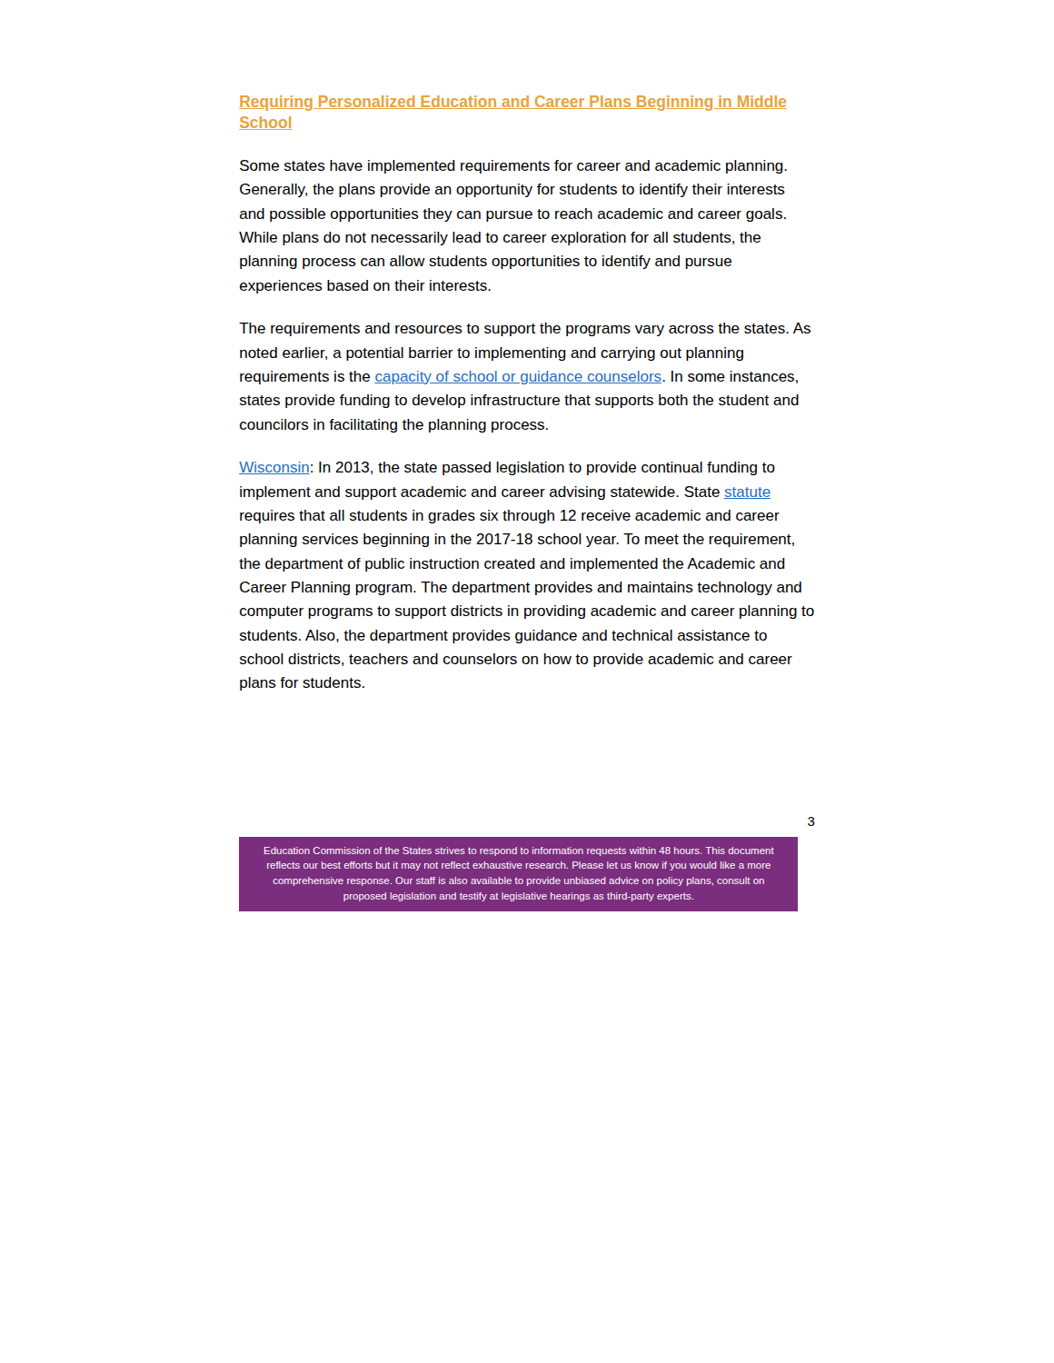Requiring Personalized Education and Career Plans Beginning in Middle School
Some states have implemented requirements for career and academic planning. Generally, the plans provide an opportunity for students to identify their interests and possible opportunities they can pursue to reach academic and career goals. While plans do not necessarily lead to career exploration for all students, the planning process can allow students opportunities to identify and pursue experiences based on their interests.
The requirements and resources to support the programs vary across the states. As noted earlier, a potential barrier to implementing and carrying out planning requirements is the capacity of school or guidance counselors. In some instances, states provide funding to develop infrastructure that supports both the student and councilors in facilitating the planning process.
Wisconsin: In 2013, the state passed legislation to provide continual funding to implement and support academic and career advising statewide. State statute requires that all students in grades six through 12 receive academic and career planning services beginning in the 2017-18 school year. To meet the requirement, the department of public instruction created and implemented the Academic and Career Planning program. The department provides and maintains technology and computer programs to support districts in providing academic and career planning to students. Also, the department provides guidance and technical assistance to school districts, teachers and counselors on how to provide academic and career plans for students.
Education Commission of the States strives to respond to information requests within 48 hours. This document reflects our best efforts but it may not reflect exhaustive research. Please let us know if you would like a more comprehensive response. Our staff is also available to provide unbiased advice on policy plans, consult on proposed legislation and testify at legislative hearings as third-party experts.
3